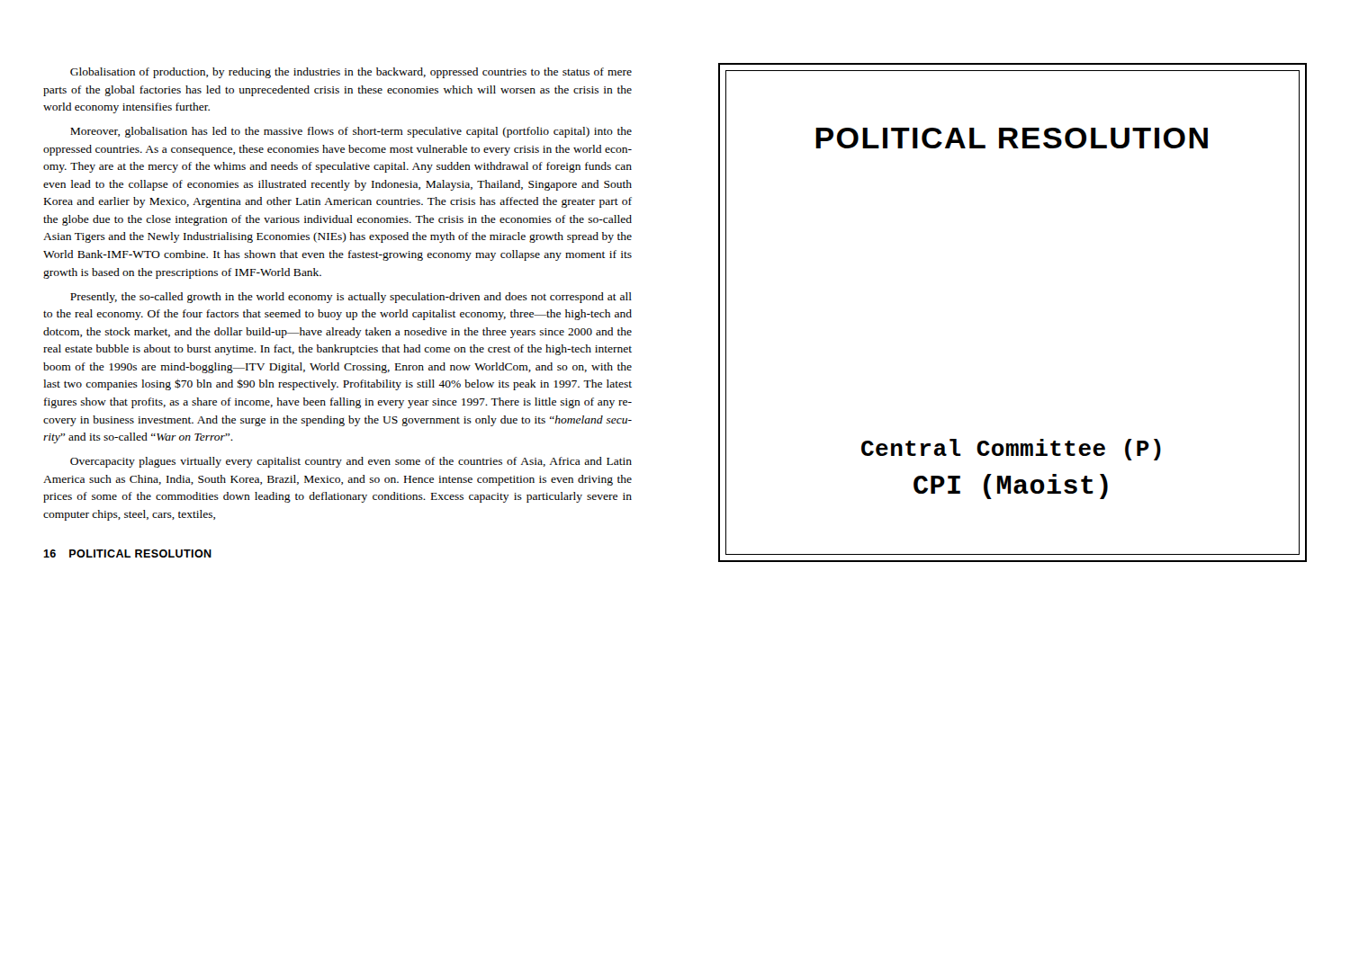Globalisation of production, by reducing the industries in the backward, oppressed countries to the status of mere parts of the global factories has led to unprecedented crisis in these economies which will worsen as the crisis in the world economy intensifies further.
Moreover, globalisation has led to the massive flows of short-term speculative capital (portfolio capital) into the oppressed countries. As a consequence, these economies have become most vulnerable to every crisis in the world economy. They are at the mercy of the whims and needs of speculative capital. Any sudden withdrawal of foreign funds can even lead to the collapse of economies as illustrated recently by Indonesia, Malaysia, Thailand, Singapore and South Korea and earlier by Mexico, Argentina and other Latin American countries. The crisis has affected the greater part of the globe due to the close integration of the various individual economies. The crisis in the economies of the so-called Asian Tigers and the Newly Industrialising Economies (NIEs) has exposed the myth of the miracle growth spread by the World Bank-IMF-WTO combine. It has shown that even the fastest-growing economy may collapse any moment if its growth is based on the prescriptions of IMF-World Bank.
Presently, the so-called growth in the world economy is actually speculation-driven and does not correspond at all to the real economy. Of the four factors that seemed to buoy up the world capitalist economy, three—the high-tech and dotcom, the stock market, and the dollar build-up—have already taken a nosedive in the three years since 2000 and the real estate bubble is about to burst anytime. In fact, the bankruptcies that had come on the crest of the high-tech internet boom of the 1990s are mind-boggling—ITV Digital, World Crossing, Enron and now WorldCom, and so on, with the last two companies losing $70 bln and $90 bln respectively. Profitability is still 40% below its peak in 1997. The latest figures show that profits, as a share of income, have been falling in every year since 1997. There is little sign of any recovery in business investment. And the surge in the spending by the US government is only due to its “homeland security” and its so-called “War on Terror”.
Overcapacity plagues virtually every capitalist country and even some of the countries of Asia, Africa and Latin America such as China, India, South Korea, Brazil, Mexico, and so on. Hence intense competition is even driving the prices of some of the commodities down leading to deflationary conditions. Excess capacity is particularly severe in computer chips, steel, cars, textiles,
16 POLITICAL RESOLUTION
POLITICAL RESOLUTION
Central Committee (P) CPI (Maoist)